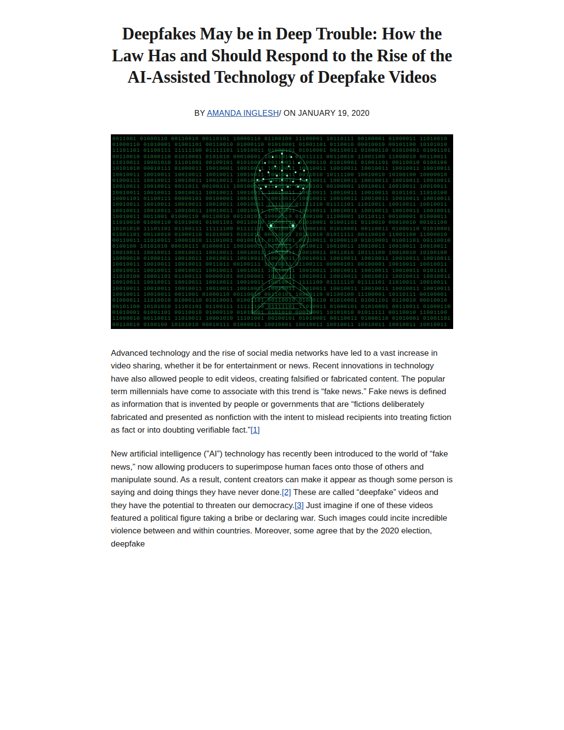Deepfakes May be in Deep Trouble: How the Law Has and Should Respond to the Rise of the AI-Assisted Technology of Deepfake Videos
BY AMANDA INGLESH/ ON JANUARY 19, 2020
0011001 01000110 00110010 00110101 10000110 01100100 11100001 10110111 00100001 01000011 11010010 01000110 01010001 01001101 00110010 01000110 01010001 01001101 0110010 00010010 00101100 10101010 11101101 01100111 11111100 01111101 11010011 01000101 01010001 00110011 01000110 01010001 01001101 00110010 01000110 01010001 0101010 00010001 10101010 01011111 00110010 11001100 11000010 00110011 11010011 10001010 11101001 00100101 01010001 00110011 01000110 01010001 01001101 00110010 0100100 10101010 00010111 01000011 10010001 10010011 10010011 10010011 10010011 10010011 10010011 10010011 10010011 10010011 10010011 10010011 10010011 10010011 0011010 10111100 10010010 10100100 10000010 01000111 10010011 10010011 10010011 10010011 10010011 10010011 10010011 10010011 10010011 10010011 10010011 10010011 0011011 00100111 10010011 01100111 00000101 00100001 10010011 10010011 10010011 10010011 10010011 10010011 10010011 10010011 10010011 10010011 10010011 10010011 0101101 11010100 10001101 01100111 00000101 00100001 10010011 10010011 10010011 10010011 10010011 10010011 10010011 10010011 10010011 10010011 10010011 10010011 1111100 01111110 01111101 11010011 10010011 10010011 10010011 10010011 10010011 10010011 10010011 10010011 10010011 10010011 10010011 10010011 10010011 10010011 0011001 01000110 00110010 00110101 10000110 01100100 11100001 10110111 00100001 01000011 11010010 01000110 01010001 01001101 00110010 01000110 01010001 01001101 0110010 00010010 00101100 10101010 11101101 01100111 11111100 01111101 11010011 01000101 01010001 00110011 01000110 01010001 01001101 00110010 01000110 01010001 0101010 00010001 10101010 01011111 00110010 11001100 11000010 00110011 11010011 10001010 11101001 00100101 01010001 00110011 01000110 01010001 01001101 00110010 0100100 10101010 00010111 01000011 10010001 10010011 10010011 10010011 10010011 10010011 10010011 10010011 10010011 10010011 10010011 10010011 10010011 10010011 0011010 10111100 10010010 10100100 10000010 01000111 10010011 10010011 10010011 10010011 10010011 10010011 10010011 10010011 10010011 10010011 10010011 10010011 0011011 00100111 10010011 01100111 00000101 00100001 10010011 10010011 10010011 10010011 10010011 10010011 10010011 10010011 10010011 10010011 10010011 10010011 0101101 11010100 10001101 01100111 00000101 00100001 10010011 10010011 10010011 10010011 10010011 10010011 10010011 10010011 10010011 10010011 10010011 10010011 1111100 01111110 01111101 11010011 10010011 10010011 10010011 10010011 10010011 10010011 10010011 10010011 10010011 10010011 10010011 10010011 10010011 10010011 0011001 01000110 00110010 00110101 10000110 01100100 11100001 10110111 00100001 01000011 11010010 01000110 01010001 01001101 00110010 01000110 01010001 01001101 0110010 00010010 00101100 10101010 11101101 01100111 11111100 01111101 11010011 01000101 01010001 00110011 01000110 01010001 01001101 00110010 01000110 01010001 0101010 00010001 10101010 01011111 00110010 11001100 11000010 00110011 11010011 10001010 11101001 00100101 01010001 00110011 01000110 01010001 01001101 00110010 0100100 10101010 00010111 01000011 10010001 10010011 10010011 10010011 10010011 10010011 10010011 10010011 10010011 10010011 10010011 10010011 10010011 10010011 0011010 10111100 10010010 10100100 10000010 01000111 10010011 10010011 10010011 10010011 10010011 10010011 10010011 10010011 10010011 10010011 10010011 10010011 0011011 00100111 10010011 01100111 00000101 00100001 10010011 10010011 10010011 10010011 10010011 10010011 10010011 10010011 10010011 10010011 10010011 10010011 0101101 11010100 10001101 01100111 00000101 00100001 10010011 10010011 10010011 10010011 10010011 10010011 10010011 10010011 10010011 10010011 10010011 10010011 1111100 01111110 01111101 11010011 10010011 10010011 10010011 10010011 10010011 10010011 10010011 10010011 10010011 10010011 10010011 10010011 10010011 10010011 0011001 01000110 00110010 00110101 10000110 01100100 11100001 10110111 00100001 01000011 11010010 01000110 01010001 01001101 00110010 01000110 01010001 01001101 0110010 00010010 00101100 10101010 11101101 01100111 11111100 01111101 11010011 01000101 01010001 00110011 01000110 01010001 01001101 00110010 01000110 01010001 0101010 00010001 10101010 01011111 00110010 11001100 11000010 00110011 11010011 10001010 11101001 00100101 01010001 00110011 01000110 01010001 01001101 00110010 0100100 10101010 00010111 01000011 10010001 10010011 10010011 10010011 10010011 10010011 10010011 10010011 10010011 10010011 10010011 10010011 10010011 10010011 0011010 10111100 10010010 10100100 10000010 01000111 10010011 10010011 10010011 10010011 10010011 10010011 10010011 10010011 10010011 10010011 10010011 10010011 0011011 00100111 10010011 01100111 00000101 00100001 10010011 10010011 10010011 10010011 10010011 10010011 10010011 10010011 10010011 10010011 10010011 10010011 0101101 11010100 10001101 01100111 00000101 00100001 10010011 10010011 10010011 10010011 10010011 10010011 10010011 10010011 10010011 10010011 10010011 10010011 1111100 01111110 01111101 11010011 10010011 10010011 10010011 10010011 10010011 10010011 10010011 10010011 10010011 10010011 10010011 10010011 10010011 10010011
Advanced technology and the rise of social media networks have led to a vast increase in video sharing, whether it be for entertainment or news. Recent innovations in technology have also allowed people to edit videos, creating falsified or fabricated content. The popular term millennials have come to associate with this trend is “fake news.” Fake news is defined as information that is invented by people or governments that are “fictions deliberately fabricated and presented as nonfiction with the intent to mislead recipients into treating fiction as fact or into doubting verifiable fact.”[1]
New artificial intelligence (”AI”) technology has recently been introduced to the world of “fake news,” now allowing producers to superimpose human faces onto those of others and manipulate sound. As a result, content creators can make it appear as though some person is saying and doing things they have never done.[2] These are called “deepfake” videos and they have the potential to threaten our democracy.[3] Just imagine if one of these videos featured a political figure taking a bribe or declaring war. Such images could incite incredible violence between and within countries. Moreover, some agree that by the 2020 election, deepfake